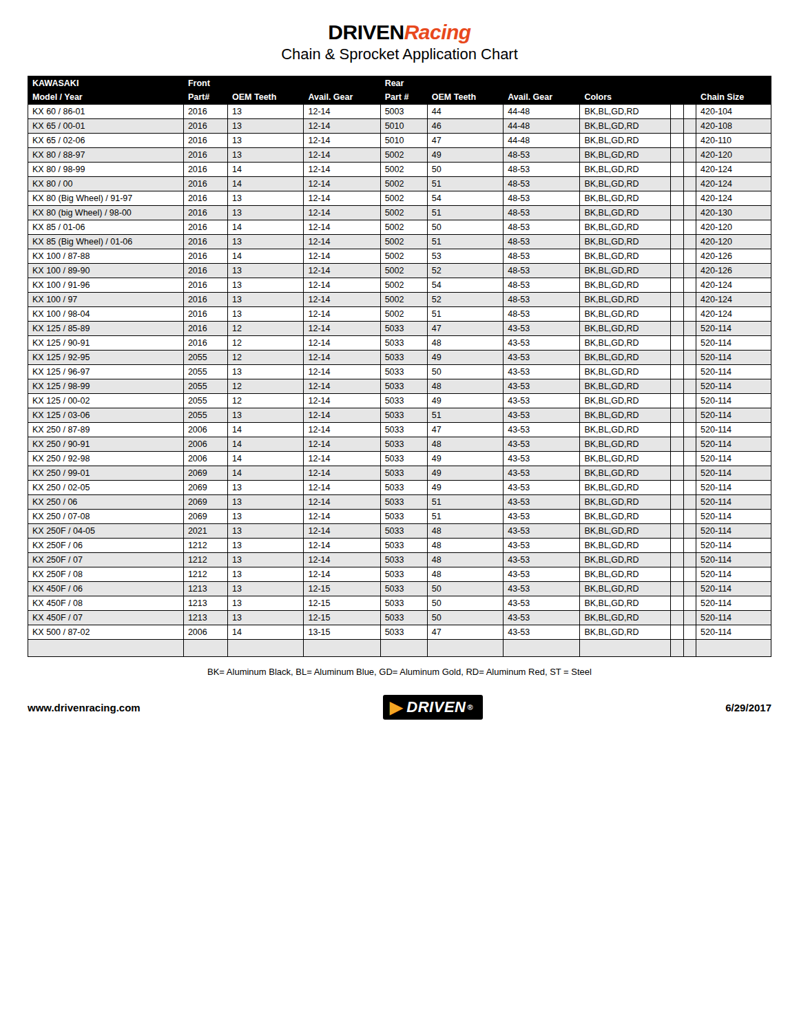DRIVEN Racing
Chain & Sprocket Application Chart
| KAWASAKI | Front | | | Rear | | | | | | |
| --- | --- | --- | --- | --- | --- | --- | --- | --- | --- | --- |
| Model / Year | Part# | OEM Teeth | Avail. Gear | Part # | OEM Teeth | Avail. Gear | Colors | | | Chain Size |
| KX 60 / 86-01 | 2016 | 13 | 12-14 | 5003 | 44 | 44-48 | BK,BL,GD,RD | | | 420-104 |
| KX 65 / 00-01 | 2016 | 13 | 12-14 | 5010 | 46 | 44-48 | BK,BL,GD,RD | | | 420-108 |
| KX 65 / 02-06 | 2016 | 13 | 12-14 | 5010 | 47 | 44-48 | BK,BL,GD,RD | | | 420-110 |
| KX 80 / 88-97 | 2016 | 13 | 12-14 | 5002 | 49 | 48-53 | BK,BL,GD,RD | | | 420-120 |
| KX 80 / 98-99 | 2016 | 14 | 12-14 | 5002 | 50 | 48-53 | BK,BL,GD,RD | | | 420-124 |
| KX 80 / 00 | 2016 | 14 | 12-14 | 5002 | 51 | 48-53 | BK,BL,GD,RD | | | 420-124 |
| KX 80 (Big Wheel) / 91-97 | 2016 | 13 | 12-14 | 5002 | 54 | 48-53 | BK,BL,GD,RD | | | 420-124 |
| KX 80 (big Wheel) / 98-00 | 2016 | 13 | 12-14 | 5002 | 51 | 48-53 | BK,BL,GD,RD | | | 420-130 |
| KX 85 / 01-06 | 2016 | 14 | 12-14 | 5002 | 50 | 48-53 | BK,BL,GD,RD | | | 420-120 |
| KX 85 (Big Wheel) / 01-06 | 2016 | 13 | 12-14 | 5002 | 51 | 48-53 | BK,BL,GD,RD | | | 420-120 |
| KX 100 / 87-88 | 2016 | 14 | 12-14 | 5002 | 53 | 48-53 | BK,BL,GD,RD | | | 420-126 |
| KX 100 / 89-90 | 2016 | 13 | 12-14 | 5002 | 52 | 48-53 | BK,BL,GD,RD | | | 420-126 |
| KX 100 / 91-96 | 2016 | 13 | 12-14 | 5002 | 54 | 48-53 | BK,BL,GD,RD | | | 420-124 |
| KX 100 / 97 | 2016 | 13 | 12-14 | 5002 | 52 | 48-53 | BK,BL,GD,RD | | | 420-124 |
| KX 100 / 98-04 | 2016 | 13 | 12-14 | 5002 | 51 | 48-53 | BK,BL,GD,RD | | | 420-124 |
| KX 125 / 85-89 | 2016 | 12 | 12-14 | 5033 | 47 | 43-53 | BK,BL,GD,RD | | | 520-114 |
| KX 125 / 90-91 | 2016 | 12 | 12-14 | 5033 | 48 | 43-53 | BK,BL,GD,RD | | | 520-114 |
| KX 125 / 92-95 | 2055 | 12 | 12-14 | 5033 | 49 | 43-53 | BK,BL,GD,RD | | | 520-114 |
| KX 125 / 96-97 | 2055 | 13 | 12-14 | 5033 | 50 | 43-53 | BK,BL,GD,RD | | | 520-114 |
| KX 125 / 98-99 | 2055 | 12 | 12-14 | 5033 | 48 | 43-53 | BK,BL,GD,RD | | | 520-114 |
| KX 125 / 00-02 | 2055 | 12 | 12-14 | 5033 | 49 | 43-53 | BK,BL,GD,RD | | | 520-114 |
| KX 125 / 03-06 | 2055 | 13 | 12-14 | 5033 | 51 | 43-53 | BK,BL,GD,RD | | | 520-114 |
| KX 250 / 87-89 | 2006 | 14 | 12-14 | 5033 | 47 | 43-53 | BK,BL,GD,RD | | | 520-114 |
| KX 250 / 90-91 | 2006 | 14 | 12-14 | 5033 | 48 | 43-53 | BK,BL,GD,RD | | | 520-114 |
| KX 250 / 92-98 | 2006 | 14 | 12-14 | 5033 | 49 | 43-53 | BK,BL,GD,RD | | | 520-114 |
| KX 250 / 99-01 | 2069 | 14 | 12-14 | 5033 | 49 | 43-53 | BK,BL,GD,RD | | | 520-114 |
| KX 250 / 02-05 | 2069 | 13 | 12-14 | 5033 | 49 | 43-53 | BK,BL,GD,RD | | | 520-114 |
| KX 250 / 06 | 2069 | 13 | 12-14 | 5033 | 51 | 43-53 | BK,BL,GD,RD | | | 520-114 |
| KX 250 / 07-08 | 2069 | 13 | 12-14 | 5033 | 51 | 43-53 | BK,BL,GD,RD | | | 520-114 |
| KX 250F / 04-05 | 2021 | 13 | 12-14 | 5033 | 48 | 43-53 | BK,BL,GD,RD | | | 520-114 |
| KX 250F / 06 | 1212 | 13 | 12-14 | 5033 | 48 | 43-53 | BK,BL,GD,RD | | | 520-114 |
| KX 250F / 07 | 1212 | 13 | 12-14 | 5033 | 48 | 43-53 | BK,BL,GD,RD | | | 520-114 |
| KX 250F / 08 | 1212 | 13 | 12-14 | 5033 | 48 | 43-53 | BK,BL,GD,RD | | | 520-114 |
| KX 450F / 06 | 1213 | 13 | 12-15 | 5033 | 50 | 43-53 | BK,BL,GD,RD | | | 520-114 |
| KX 450F / 08 | 1213 | 13 | 12-15 | 5033 | 50 | 43-53 | BK,BL,GD,RD | | | 520-114 |
| KX 450F / 07 | 1213 | 13 | 12-15 | 5033 | 50 | 43-53 | BK,BL,GD,RD | | | 520-114 |
| KX 500 / 87-02 | 2006 | 14 | 13-15 | 5033 | 47 | 43-53 | BK,BL,GD,RD | | | 520-114 |
BK= Aluminum Black, BL= Aluminum Blue, GD= Aluminum Gold, RD= Aluminum Red, ST = Steel
www.drivenracing.com ▶DRIVEN® 6/29/2017